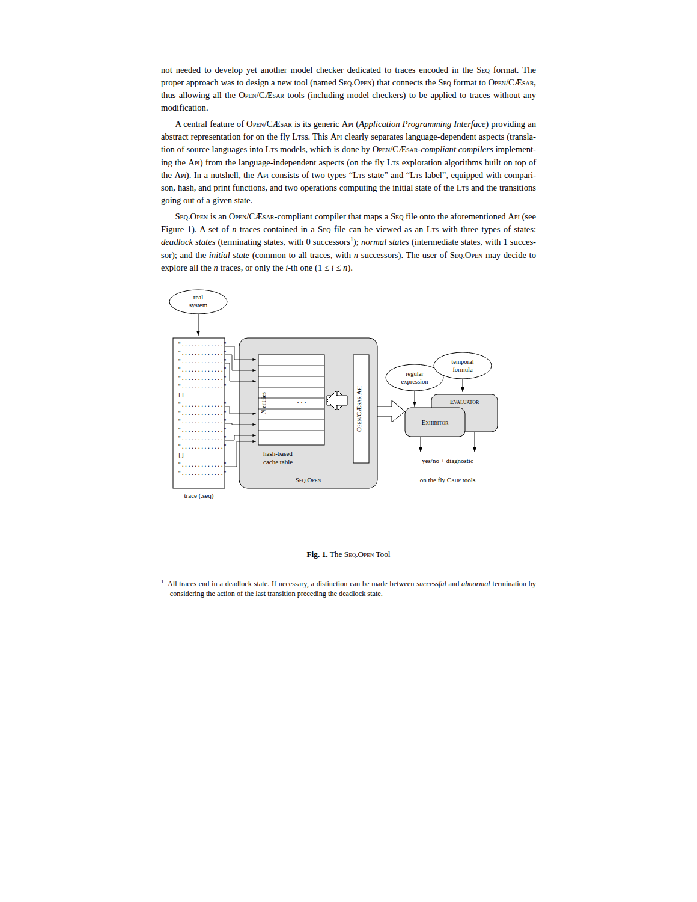not needed to develop yet another model checker dedicated to traces encoded in the Seq format. The proper approach was to design a new tool (named Seq.Open) that connects the Seq format to Open/CÆsar, thus allowing all the Open/CÆsar tools (including model checkers) to be applied to traces without any modification.
A central feature of Open/CÆsar is its generic Api (Application Programming Interface) providing an abstract representation for on the fly Ltss. This Api clearly separates language-dependent aspects (translation of source languages into Lts models, which is done by Open/CÆsar-compliant compilers implementing the Api) from the language-independent aspects (on the fly Lts exploration algorithms built on top of the Api). In a nutshell, the Api consists of two types “Lts state” and “Lts label”, equipped with comparison, hash, and print functions, and two operations computing the initial state of the Lts and the transitions going out of a given state.
Seq.Open is an Open/CÆsar-compliant compiler that maps a Seq file onto the aforementioned Api (see Figure 1). A set of n traces contained in a Seq file can be viewed as an Lts with three types of states: deadlock states (terminating states, with 0 successors1); normal states (intermediate states, with 1 successor); and the initial state (common to all traces, with n successors). The user of Seq.Open may decide to explore all the n traces, or only the i-th one (1 ≤ i ≤ n).
real system "............." "............." "............." "............." "............." "............." [] "............." "............." "............." "............." "............." "............." [] "............." "............." trace (.seq) Seq.Open N entries . . . hash-based cache table Open/CÆsar Api regular expression temporal formula Evaluator Exhibitor yes/no + diagnostic on the fly Cadp tools
Fig. 1. The Seq.Open Tool
1 All traces end in a deadlock state. If necessary, a distinction can be made between successful and abnormal termination by considering the action of the last transition preceding the deadlock state.